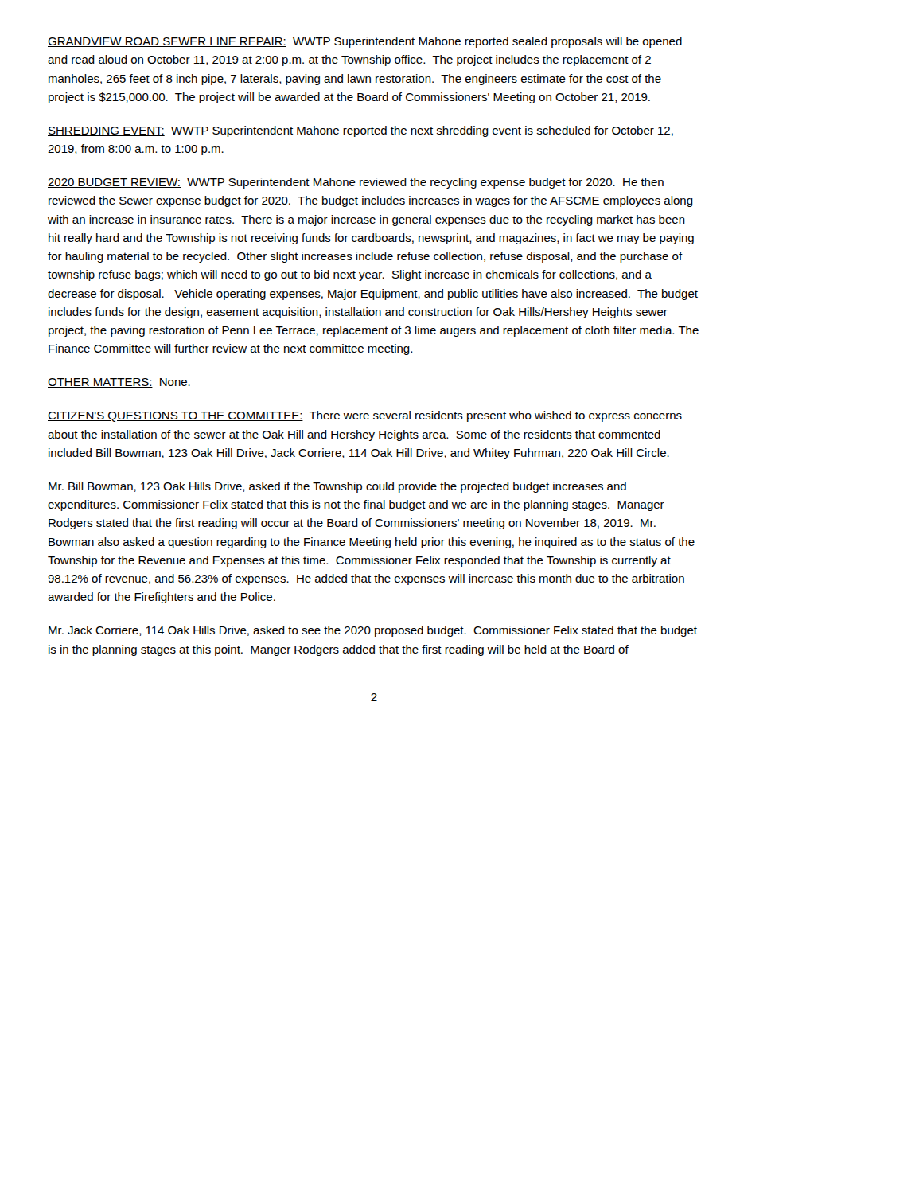GRANDVIEW ROAD SEWER LINE REPAIR: WWTP Superintendent Mahone reported sealed proposals will be opened and read aloud on October 11, 2019 at 2:00 p.m. at the Township office. The project includes the replacement of 2 manholes, 265 feet of 8 inch pipe, 7 laterals, paving and lawn restoration. The engineers estimate for the cost of the project is $215,000.00. The project will be awarded at the Board of Commissioners' Meeting on October 21, 2019.
SHREDDING EVENT: WWTP Superintendent Mahone reported the next shredding event is scheduled for October 12, 2019, from 8:00 a.m. to 1:00 p.m.
2020 BUDGET REVIEW: WWTP Superintendent Mahone reviewed the recycling expense budget for 2020. He then reviewed the Sewer expense budget for 2020. The budget includes increases in wages for the AFSCME employees along with an increase in insurance rates. There is a major increase in general expenses due to the recycling market has been hit really hard and the Township is not receiving funds for cardboards, newsprint, and magazines, in fact we may be paying for hauling material to be recycled. Other slight increases include refuse collection, refuse disposal, and the purchase of township refuse bags; which will need to go out to bid next year. Slight increase in chemicals for collections, and a decrease for disposal. Vehicle operating expenses, Major Equipment, and public utilities have also increased. The budget includes funds for the design, easement acquisition, installation and construction for Oak Hills/Hershey Heights sewer project, the paving restoration of Penn Lee Terrace, replacement of 3 lime augers and replacement of cloth filter media. The Finance Committee will further review at the next committee meeting.
OTHER MATTERS: None.
CITIZEN'S QUESTIONS TO THE COMMITTEE: There were several residents present who wished to express concerns about the installation of the sewer at the Oak Hill and Hershey Heights area. Some of the residents that commented included Bill Bowman, 123 Oak Hill Drive, Jack Corriere, 114 Oak Hill Drive, and Whitey Fuhrman, 220 Oak Hill Circle.
Mr. Bill Bowman, 123 Oak Hills Drive, asked if the Township could provide the projected budget increases and expenditures. Commissioner Felix stated that this is not the final budget and we are in the planning stages. Manager Rodgers stated that the first reading will occur at the Board of Commissioners' meeting on November 18, 2019. Mr. Bowman also asked a question regarding to the Finance Meeting held prior this evening, he inquired as to the status of the Township for the Revenue and Expenses at this time. Commissioner Felix responded that the Township is currently at 98.12% of revenue, and 56.23% of expenses. He added that the expenses will increase this month due to the arbitration awarded for the Firefighters and the Police.
Mr. Jack Corriere, 114 Oak Hills Drive, asked to see the 2020 proposed budget. Commissioner Felix stated that the budget is in the planning stages at this point. Manger Rodgers added that the first reading will be held at the Board of
2